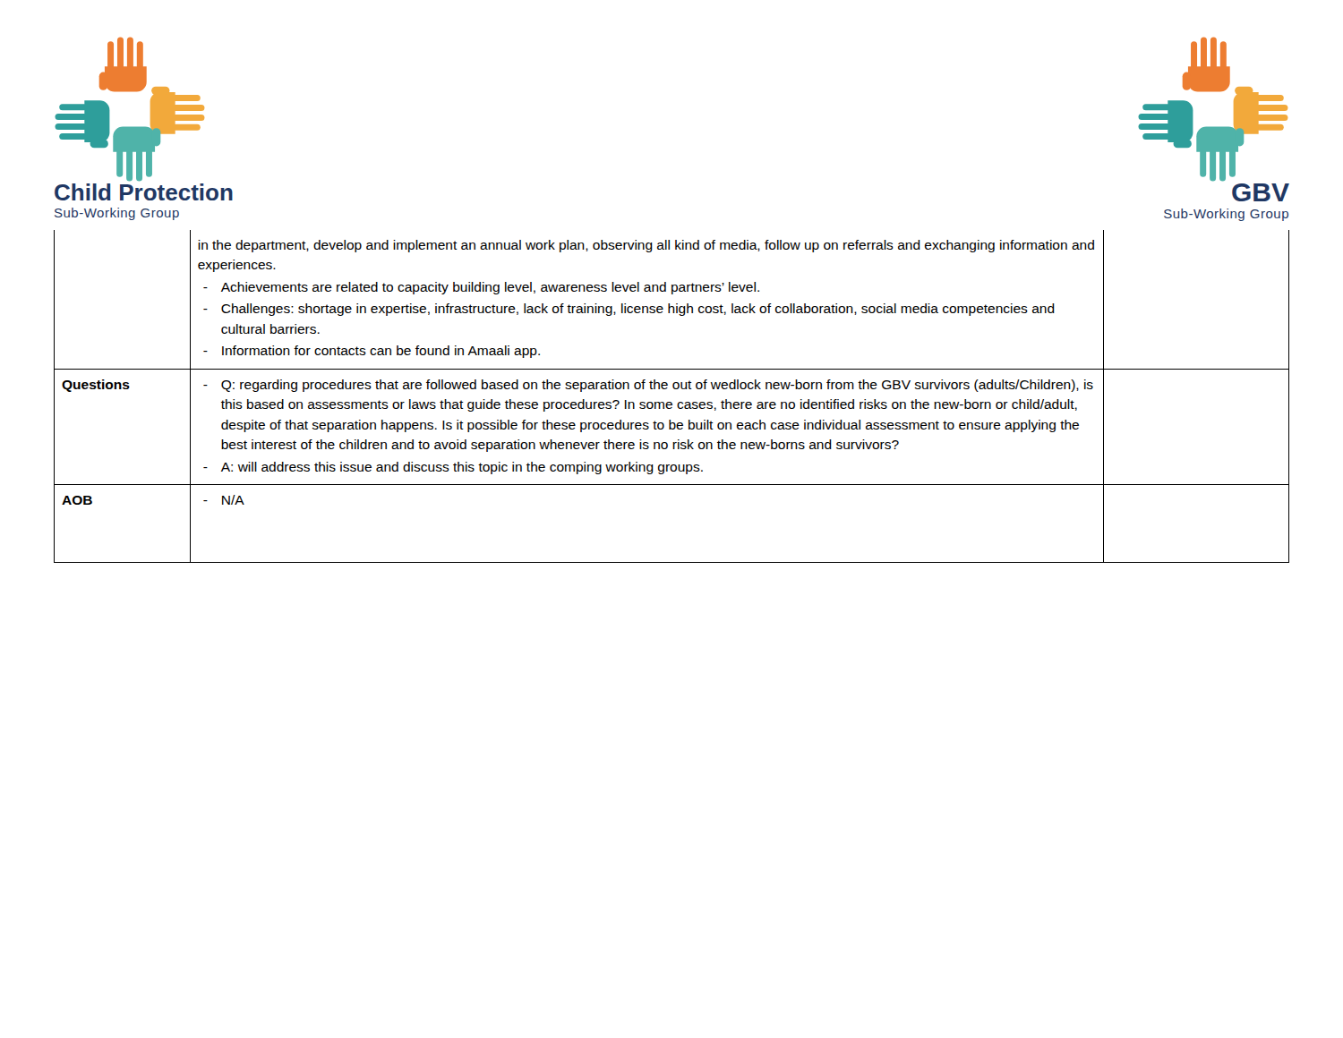Child Protection
Sub-Working Group
GBV
Sub-Working Group
| | in the department, develop and implement an annual work plan, observing all kind of media, follow up on referrals and exchanging information and experiences. Achievements are related to capacity building level, awareness level and partners’ level. Challenges: shortage in expertise, infrastructure, lack of training, license high cost, lack of collaboration, social media competencies and cultural barriers. Information for contacts can be found in Amaali app. | |
| Questions | Q: regarding procedures that are followed based on the separation of the out of wedlock new-born from the GBV survivors (adults/Children), is this based on assessments or laws that guide these procedures? In some cases, there are no identified risks on the new-born or child/adult, despite of that separation happens. Is it possible for these procedures to be built on each case individual assessment to ensure applying the best interest of the children and to avoid separation whenever there is no risk on the new-borns and survivors? A: will address this issue and discuss this topic in the comping working groups. | |
| AOB | N/A | |